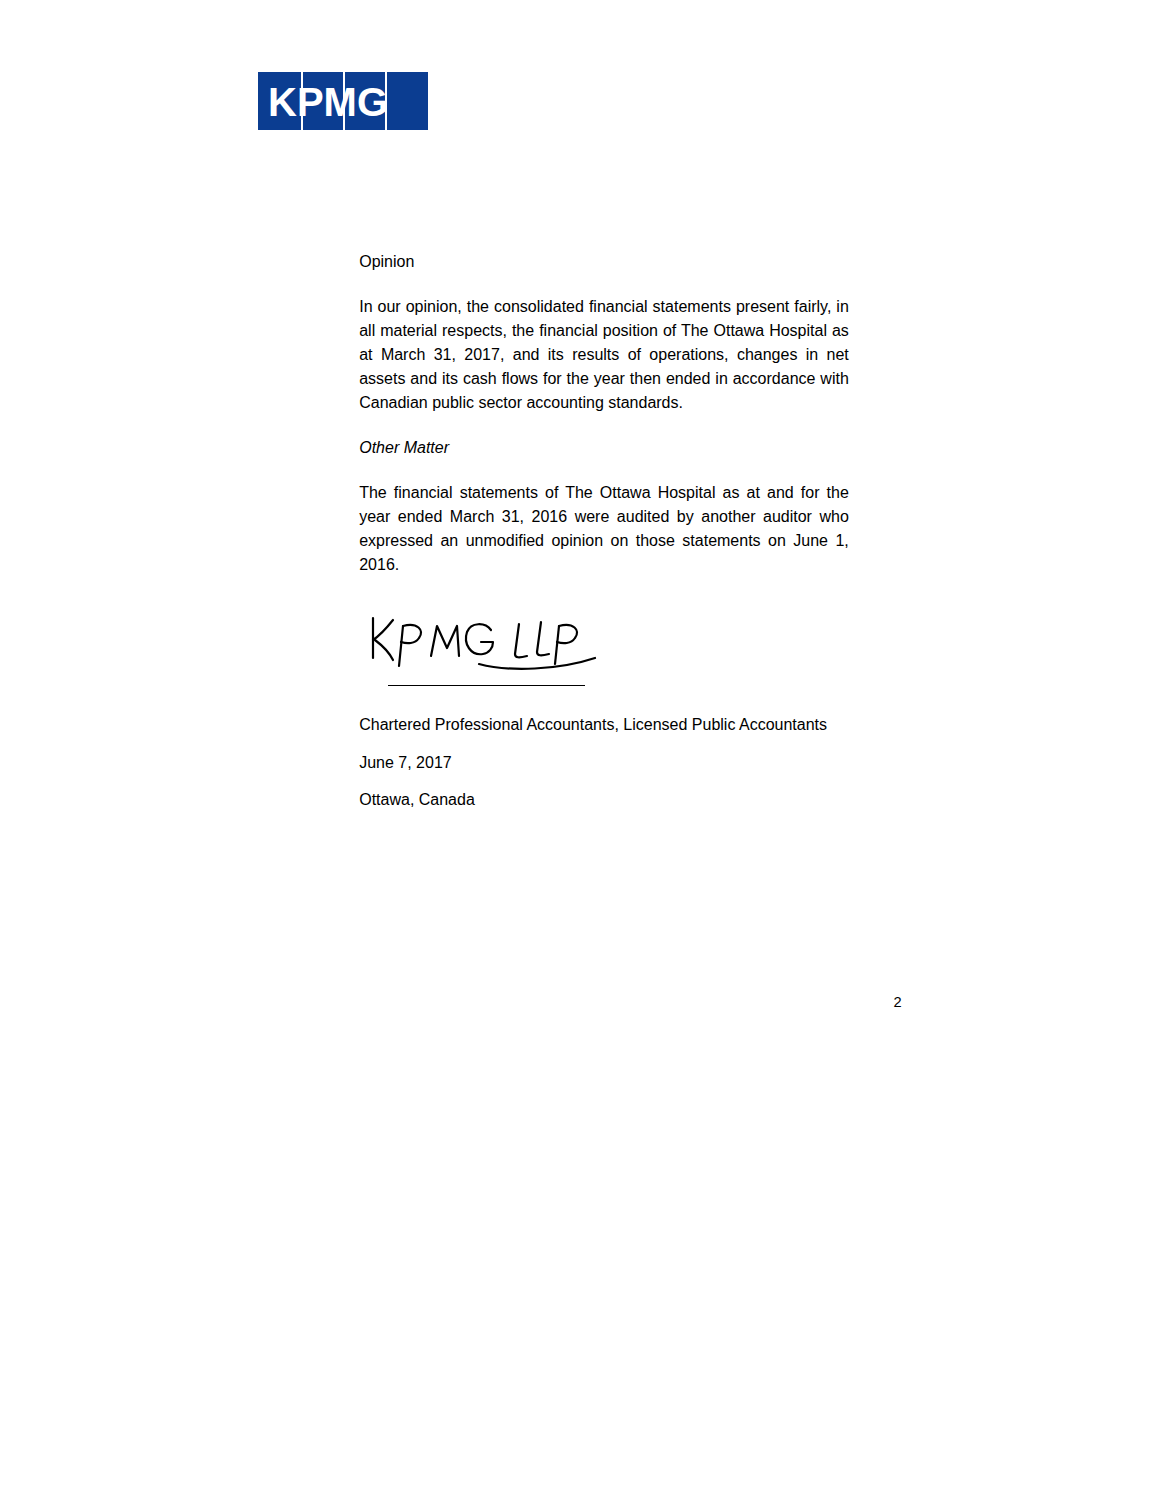KPMG
Opinion
In our opinion, the consolidated financial statements present fairly, in all material respects, the financial position of The Ottawa Hospital as at March 31, 2017, and its results of operations, changes in net assets and its cash flows for the year then ended in accordance with Canadian public sector accounting standards.
Other Matter
The financial statements of The Ottawa Hospital as at and for the year ended March 31, 2016 were audited by another auditor who expressed an unmodified opinion on those statements on June 1, 2016.
Chartered Professional Accountants, Licensed Public Accountants
June 7, 2017
Ottawa, Canada
2